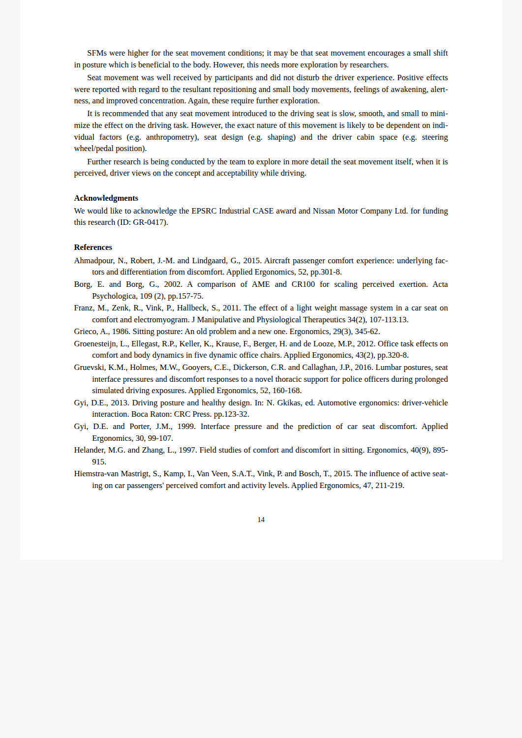SFMs were higher for the seat movement conditions; it may be that seat movement encourages a small shift in posture which is beneficial to the body. However, this needs more exploration by researchers.
Seat movement was well received by participants and did not disturb the driver experience. Positive effects were reported with regard to the resultant repositioning and small body movements, feelings of awakening, alertness, and improved concentration. Again, these require further exploration.
It is recommended that any seat movement introduced to the driving seat is slow, smooth, and small to minimize the effect on the driving task. However, the exact nature of this movement is likely to be dependent on individual factors (e.g. anthropometry), seat design (e.g. shaping) and the driver cabin space (e.g. steering wheel/pedal position).
Further research is being conducted by the team to explore in more detail the seat movement itself, when it is perceived, driver views on the concept and acceptability while driving.
Acknowledgments
We would like to acknowledge the EPSRC Industrial CASE award and Nissan Motor Company Ltd. for funding this research (ID: GR-0417).
References
Ahmadpour, N., Robert, J.-M. and Lindgaard, G., 2015. Aircraft passenger comfort experience: underlying factors and differentiation from discomfort. Applied Ergonomics, 52, pp.301-8.
Borg, E. and Borg, G., 2002. A comparison of AME and CR100 for scaling perceived exertion. Acta Psychologica, 109 (2), pp.157-75.
Franz, M., Zenk, R., Vink, P., Hallbeck, S., 2011. The effect of a light weight massage system in a car seat on comfort and electromyogram. J Manipulative and Physiological Therapeutics 34(2), 107-113.13.
Grieco, A., 1986. Sitting posture: An old problem and a new one. Ergonomics, 29(3), 345-62.
Groenesteijn, L., Ellegast, R.P., Keller, K., Krause, F., Berger, H. and de Looze, M.P., 2012. Office task effects on comfort and body dynamics in five dynamic office chairs. Applied Ergonomics, 43(2), pp.320-8.
Gruevski, K.M., Holmes, M.W., Gooyers, C.E., Dickerson, C.R. and Callaghan, J.P., 2016. Lumbar postures, seat interface pressures and discomfort responses to a novel thoracic support for police officers during prolonged simulated driving exposures. Applied Ergonomics, 52, 160-168.
Gyi, D.E., 2013. Driving posture and healthy design. In: N. Gkikas, ed. Automotive ergonomics: driver-vehicle interaction. Boca Raton: CRC Press. pp.123-32.
Gyi, D.E. and Porter, J.M., 1999. Interface pressure and the prediction of car seat discomfort. Applied Ergonomics, 30, 99-107.
Helander, M.G. and Zhang, L., 1997. Field studies of comfort and discomfort in sitting. Ergonomics, 40(9), 895-915.
Hiemstra-van Mastrigt, S., Kamp, I., Van Veen, S.A.T., Vink, P. and Bosch, T., 2015. The influence of active seating on car passengers' perceived comfort and activity levels. Applied Ergonomics, 47, 211-219.
14